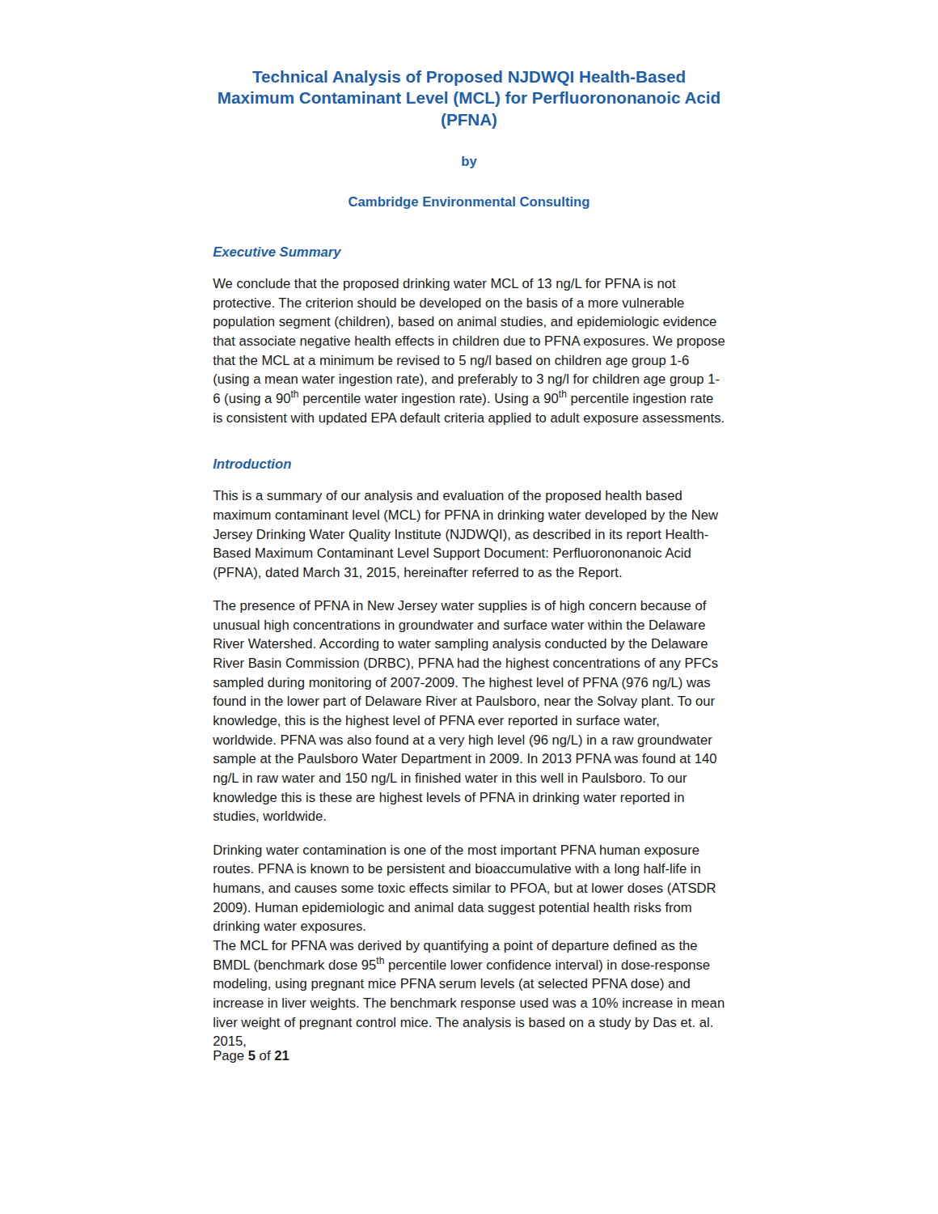Technical Analysis of Proposed NJDWQI Health-Based Maximum Contaminant Level (MCL) for Perfluorononanoic Acid (PFNA)
by
Cambridge Environmental Consulting
Executive Summary
We conclude that the proposed drinking water MCL of 13 ng/L for PFNA is not protective. The criterion should be developed on the basis of a more vulnerable population segment (children), based on animal studies, and epidemiologic evidence that associate negative health effects in children due to PFNA exposures. We propose that the MCL at a minimum be revised to 5 ng/l based on children age group 1-6 (using a mean water ingestion rate), and preferably to 3 ng/l for children age group 1-6 (using a 90th percentile water ingestion rate). Using a 90th percentile ingestion rate is consistent with updated EPA default criteria applied to adult exposure assessments.
Introduction
This is a summary of our analysis and evaluation of the proposed health based maximum contaminant level (MCL) for PFNA in drinking water developed by the New Jersey Drinking Water Quality Institute (NJDWQI), as described in its report Health-Based Maximum Contaminant Level Support Document: Perfluorononanoic Acid (PFNA), dated March 31, 2015, hereinafter referred to as the Report.
The presence of PFNA in New Jersey water supplies is of high concern because of unusual high concentrations in groundwater and surface water within the Delaware River Watershed. According to water sampling analysis conducted by the Delaware River Basin Commission (DRBC), PFNA had the highest concentrations of any PFCs sampled during monitoring of 2007-2009. The highest level of PFNA (976 ng/L) was found in the lower part of Delaware River at Paulsboro, near the Solvay plant. To our knowledge, this is the highest level of PFNA ever reported in surface water, worldwide. PFNA was also found at a very high level (96 ng/L) in a raw groundwater sample at the Paulsboro Water Department in 2009. In 2013 PFNA was found at 140 ng/L in raw water and 150 ng/L in finished water in this well in Paulsboro. To our knowledge this is these are highest levels of PFNA in drinking water reported in studies, worldwide.
Drinking water contamination is one of the most important PFNA human exposure routes. PFNA is known to be persistent and bioaccumulative with a long half-life in humans, and causes some toxic effects similar to PFOA, but at lower doses (ATSDR 2009). Human epidemiologic and animal data suggest potential health risks from drinking water exposures.
The MCL for PFNA was derived by quantifying a point of departure defined as the BMDL (benchmark dose 95th percentile lower confidence interval) in dose-response modeling, using pregnant mice PFNA serum levels (at selected PFNA dose) and increase in liver weights. The benchmark response used was a 10% increase in mean liver weight of pregnant control mice. The analysis is based on a study by Das et. al. 2015,
Page 5 of 21